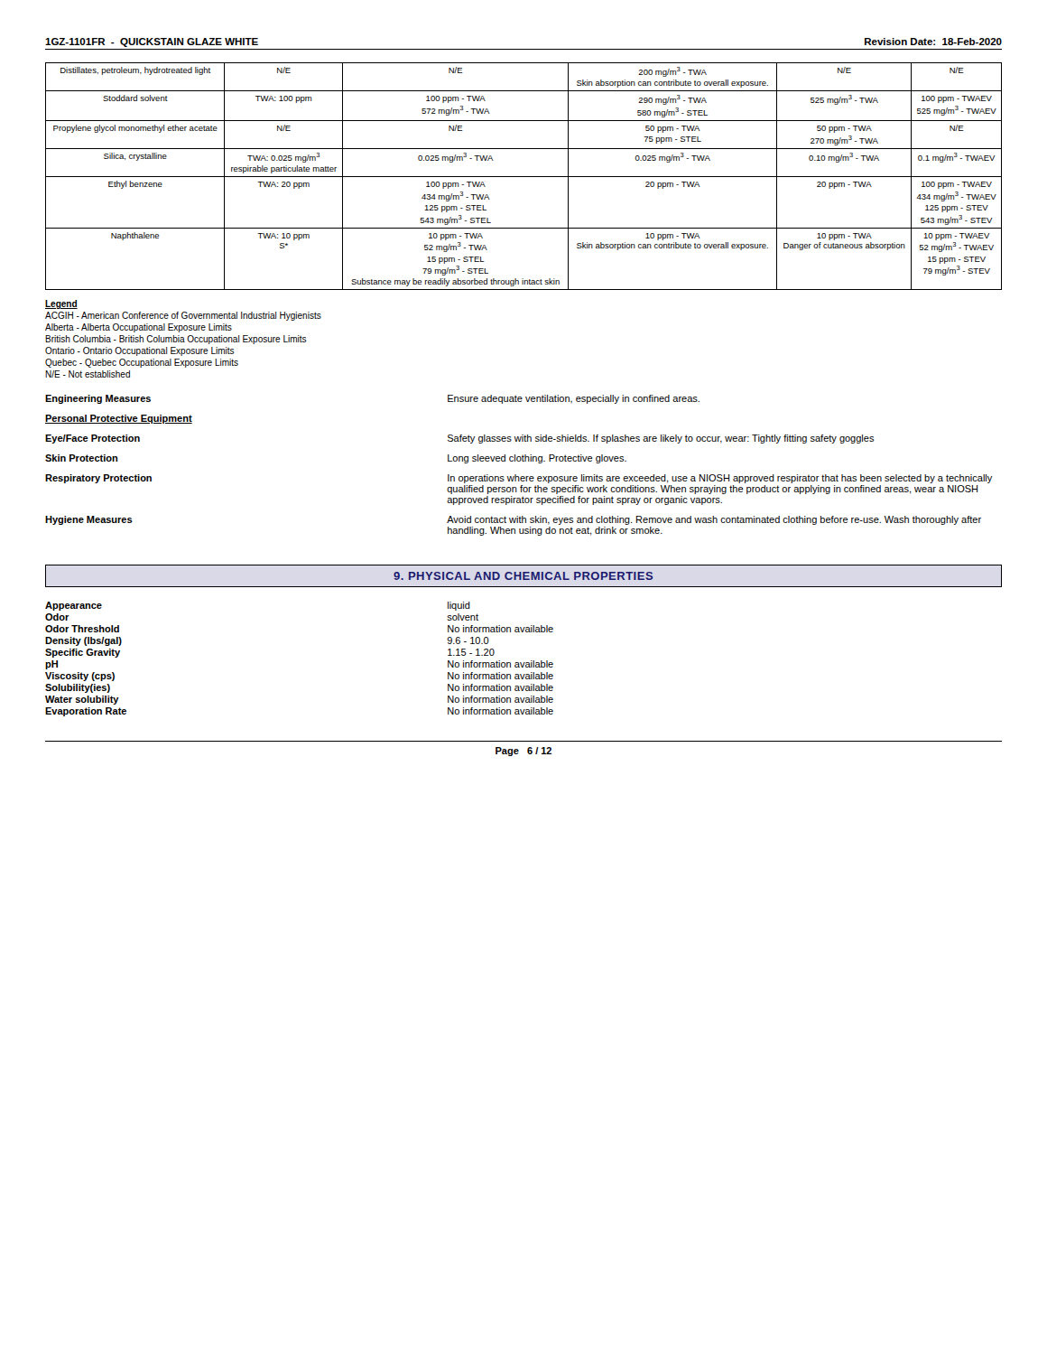1GZ-1101FR - QUICKSTAIN GLAZE WHITE
Revision Date: 18-Feb-2020
| Distillates, petroleum, hydrotreated light | N/E | N/E | 200 mg/m 3 - TWA Skin absorption can contribute to overall exposure. | N/E | N/E |
| Stoddard solvent | TWA: 100 ppm | 100 ppm - TWA 572 mg/m 3 - TWA | 290 mg/m 3 - TWA 580 mg/m 3 - STEL | 525 mg/m 3 - TWA | 100 ppm - TWAEV 525 mg/m 3 - TWAEV |
| Propylene glycol monomethyl ether acetate | N/E | N/E | 50 ppm - TWA 75 ppm - STEL | 50 ppm - TWA 270 mg/m 3 - TWA | N/E |
| Silica, crystalline | TWA: 0.025 mg/m 3 respirable particulate matter | 0.025 mg/m 3 - TWA | 0.025 mg/m 3 - TWA | 0.10 mg/m 3 - TWA | 0.1 mg/m 3 - TWAEV |
| Ethyl benzene | TWA: 20 ppm | 100 ppm - TWA 434 mg/m 3 - TWA 125 ppm - STEL 543 mg/m 3 - STEL | 20 ppm - TWA | 20 ppm - TWA | 100 ppm - TWAEV 434 mg/m 3 - TWAEV 125 ppm - STEV 543 mg/m 3 - STEV |
| Naphthalene | TWA: 10 ppm S* | 10 ppm - TWA 52 mg/m 3 - TWA 15 ppm - STEL 79 mg/m 3 - STEL Substance may be readily absorbed through intact skin | 10 ppm - TWA Skin absorption can contribute to overall exposure. | 10 ppm - TWA Danger of cutaneous absorption | 10 ppm - TWAEV 52 mg/m 3 - TWAEV 15 ppm - STEV 79 mg/m 3 - STEV |
Legend
ACGIH - American Conference of Governmental Industrial Hygienists
Alberta - Alberta Occupational Exposure Limits
British Columbia - British Columbia Occupational Exposure Limits
Ontario - Ontario Occupational Exposure Limits
Quebec - Quebec Occupational Exposure Limits
N/E - Not established
| Engineering Measures | Ensure adequate ventilation, especially in confined areas. |
| Personal Protective Equipment | |
| Eye/Face Protection | Safety glasses with side-shields. If splashes are likely to occur, wear: Tightly fitting safety goggles |
| Skin Protection | Long sleeved clothing. Protective gloves. |
| Respiratory Protection | In operations where exposure limits are exceeded, use a NIOSH approved respirator that has been selected by a technically qualified person for the specific work conditions. When spraying the product or applying in confined areas, wear a NIOSH approved respirator specified for paint spray or organic vapors. |
| Hygiene Measures | Avoid contact with skin, eyes and clothing. Remove and wash contaminated clothing before re-use. Wash thoroughly after handling. When using do not eat, drink or smoke. |
9. PHYSICAL AND CHEMICAL PROPERTIES
| Appearance | liquid |
| Odor | solvent |
| Odor Threshold | No information available |
| Density (lbs/gal) | 9.6 - 10.0 |
| Specific Gravity | 1.15 - 1.20 |
| pH | No information available |
| Viscosity (cps) | No information available |
| Solubility(ies) | No information available |
| Water solubility | No information available |
| Evaporation Rate | No information available |
Page 6 / 12